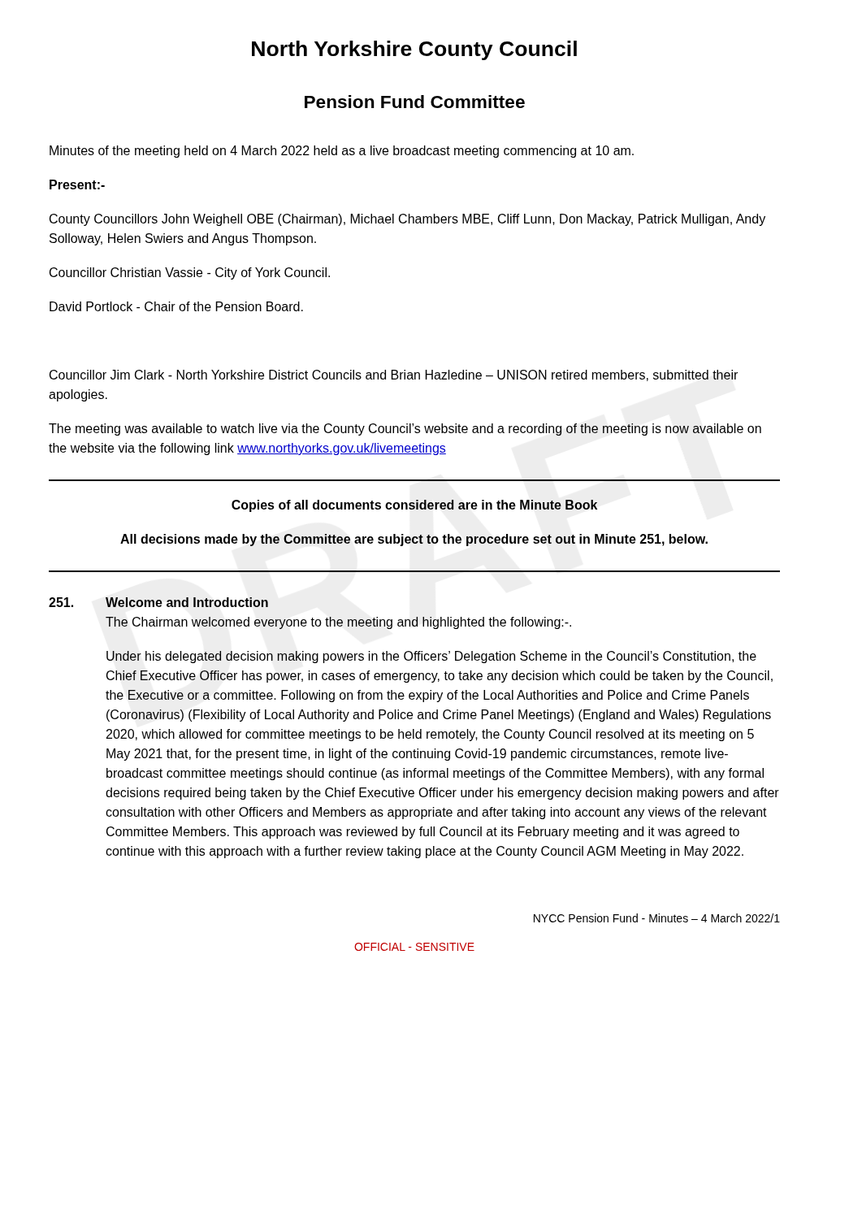DRAFT
North Yorkshire County Council
Pension Fund Committee
Minutes of the meeting held on 4 March 2022 held as a live broadcast meeting commencing at 10 am.
Present:-
County Councillors John Weighell OBE (Chairman), Michael Chambers MBE, Cliff Lunn, Don Mackay, Patrick Mulligan, Andy Solloway, Helen Swiers and Angus Thompson.
Councillor Christian Vassie - City of York Council.
David Portlock - Chair of the Pension Board.
Councillor Jim Clark - North Yorkshire District Councils and Brian Hazledine – UNISON retired members, submitted their apologies.
The meeting was available to watch live via the County Council’s website and a recording of the meeting is now available on the website via the following link www.northyorks.gov.uk/livemeetings
Copies of all documents considered are in the Minute Book
All decisions made by the Committee are subject to the procedure set out in Minute 251, below.
251.
Welcome and Introduction
The Chairman welcomed everyone to the meeting and highlighted the following:-.
Under his delegated decision making powers in the Officers’ Delegation Scheme in the Council’s Constitution, the Chief Executive Officer has power, in cases of emergency, to take any decision which could be taken by the Council, the Executive or a committee. Following on from the expiry of the Local Authorities and Police and Crime Panels (Coronavirus) (Flexibility of Local Authority and Police and Crime Panel Meetings) (England and Wales) Regulations 2020, which allowed for committee meetings to be held remotely, the County Council resolved at its meeting on 5 May 2021 that, for the present time, in light of the continuing Covid-19 pandemic circumstances, remote live-broadcast committee meetings should continue (as informal meetings of the Committee Members), with any formal decisions required being taken by the Chief Executive Officer under his emergency decision making powers and after consultation with other Officers and Members as appropriate and after taking into account any views of the relevant Committee Members. This approach was reviewed by full Council at its February meeting and it was agreed to continue with this approach with a further review taking place at the County Council AGM Meeting in May 2022.
NYCC Pension Fund - Minutes – 4 March 2022/1
OFFICIAL - SENSITIVE